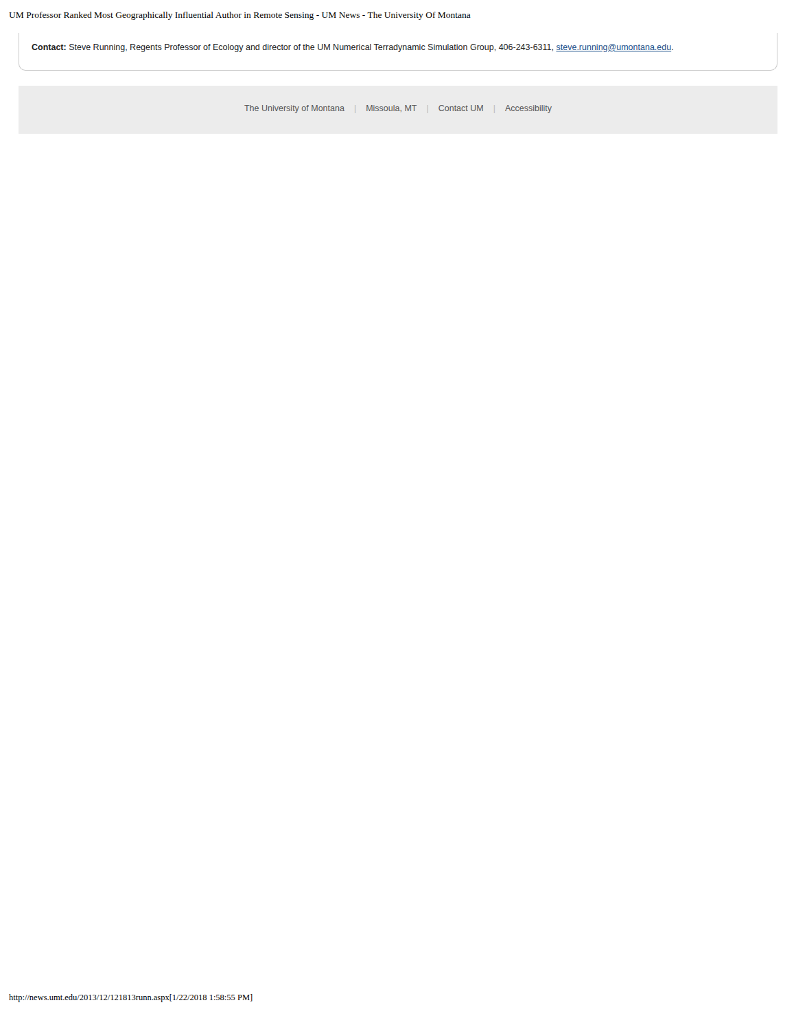UM Professor Ranked Most Geographically Influential Author in Remote Sensing - UM News - The University Of Montana
Contact: Steve Running, Regents Professor of Ecology and director of the UM Numerical Terradynamic Simulation Group, 406-243-6311, steve.running@umontana.edu.
The University of Montana|Missoula, MT|Contact UM|Accessibility
http://news.umt.edu/2013/12/121813runn.aspx[1/22/2018 1:58:55 PM]